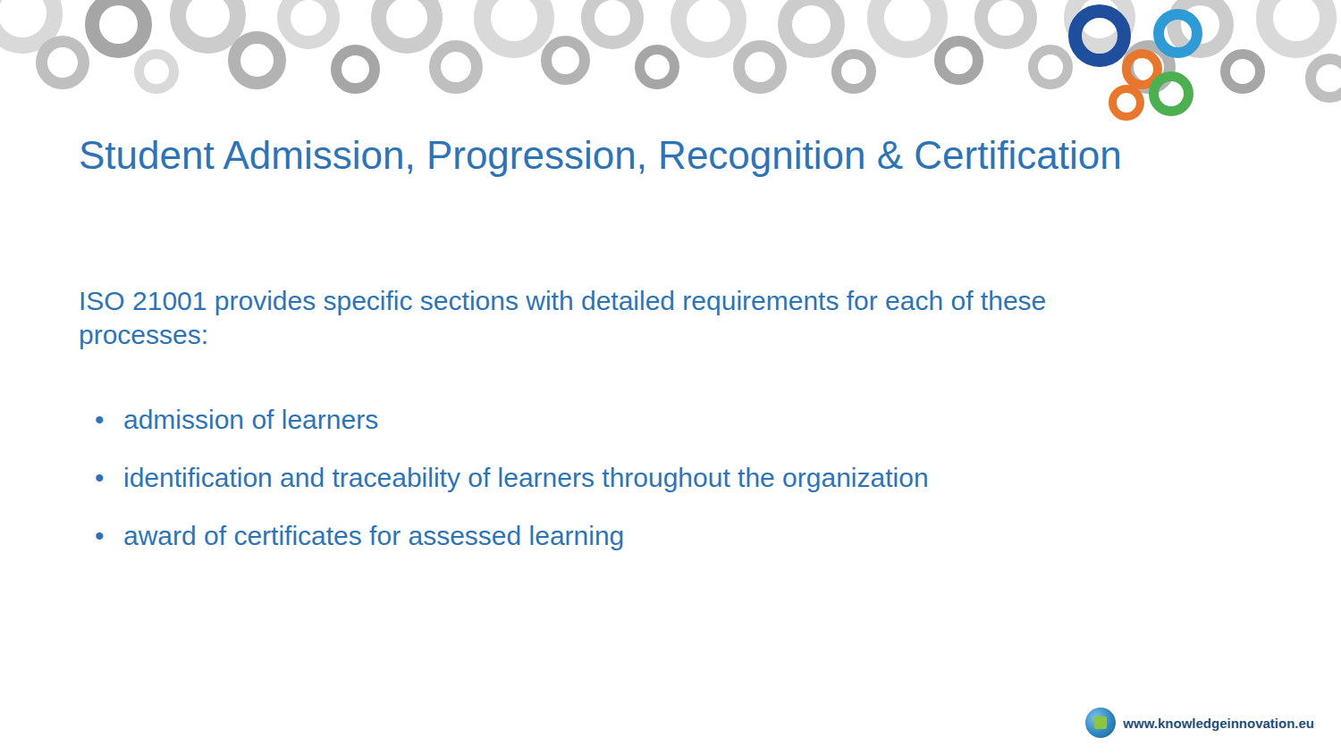Student Admission, Progression, Recognition & Certification
ISO 21001 provides specific sections with detailed requirements for each of these processes:
admission of learners
identification and traceability of learners throughout the organization
award of certificates for assessed learning
www.knowledgeinnovation.eu